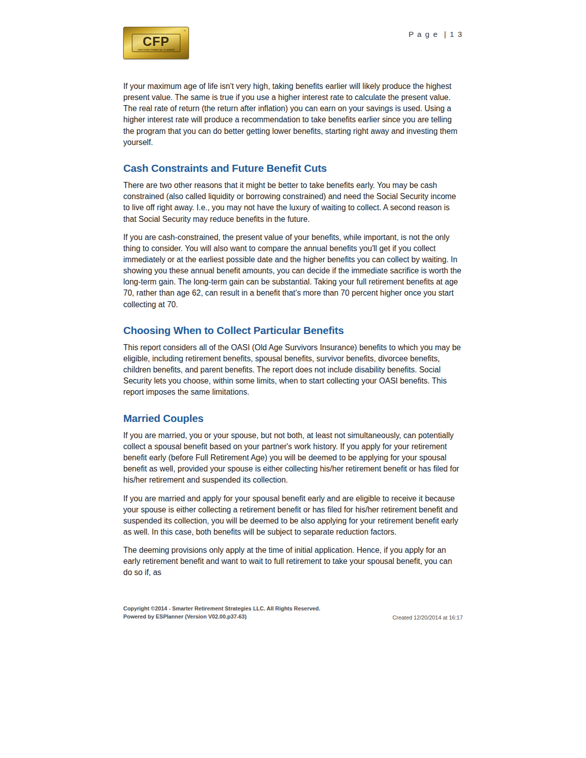™
CFP
CERTIFIED FINANCIAL PLANNER
P a g e | 1 3
If your maximum age of life isn't very high, taking benefits earlier will likely produce the highest present value. The same is true if you use a higher interest rate to calculate the present value. The real rate of return (the return after inflation) you can earn on your savings is used. Using a higher interest rate will produce a recommendation to take benefits earlier since you are telling the program that you can do better getting lower benefits, starting right away and investing them yourself.
Cash Constraints and Future Benefit Cuts
There are two other reasons that it might be better to take benefits early. You may be cash constrained (also called liquidity or borrowing constrained) and need the Social Security income to live off right away. I.e., you may not have the luxury of waiting to collect. A second reason is that Social Security may reduce benefits in the future.
If you are cash-constrained, the present value of your benefits, while important, is not the only thing to consider. You will also want to compare the annual benefits you'll get if you collect immediately or at the earliest possible date and the higher benefits you can collect by waiting. In showing you these annual benefit amounts, you can decide if the immediate sacrifice is worth the long-term gain. The long-term gain can be substantial. Taking your full retirement benefits at age 70, rather than age 62, can result in a benefit that's more than 70 percent higher once you start collecting at 70.
Choosing When to Collect Particular Benefits
This report considers all of the OASI (Old Age Survivors Insurance) benefits to which you may be eligible, including retirement benefits, spousal benefits, survivor benefits, divorcee benefits, children benefits, and parent benefits. The report does not include disability benefits. Social Security lets you choose, within some limits, when to start collecting your OASI benefits. This report imposes the same limitations.
Married Couples
If you are married, you or your spouse, but not both, at least not simultaneously, can potentially collect a spousal benefit based on your partner's work history. If you apply for your retirement benefit early (before Full Retirement Age) you will be deemed to be applying for your spousal benefit as well, provided your spouse is either collecting his/her retirement benefit or has filed for his/her retirement and suspended its collection.
If you are married and apply for your spousal benefit early and are eligible to receive it because your spouse is either collecting a retirement benefit or has filed for his/her retirement benefit and suspended its collection, you will be deemed to be also applying for your retirement benefit early as well. In this case, both benefits will be subject to separate reduction factors.
The deeming provisions only apply at the time of initial application. Hence, if you apply for an early retirement benefit and want to wait to full retirement to take your spousal benefit, you can do so if, as
Copyright ©2014 - Smarter Retirement Strategies LLC. All Rights Reserved.
Powered by ESPlanner (Version V02.00.p37-63)
Created 12/20/2014 at 16:17